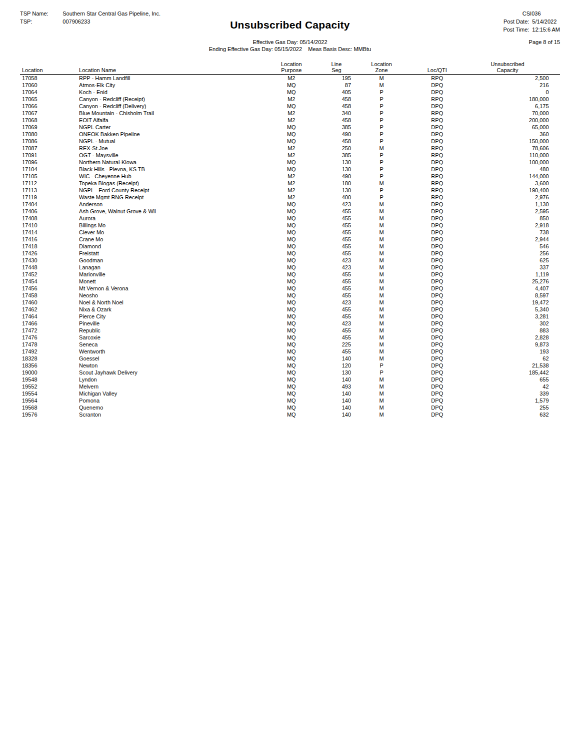TSP Name: Southern Star Central Gas Pipeline, Inc.
TSP: 007906233
Unsubscribed Capacity
CSI036
| Post Date: | 5/14/2022 |
| Post Time: | 12:15:6 AM |
Effective Gas Day: 05/14/2022 Page 8 of 15
Ending Effective Gas Day: 05/15/2022 Meas Basis Desc: MMBtu
| Location | Location Name | Location Purpose | Line Seg | Location Zone | Loc/QTI | Unsubscribed Capacity | |
| --- | --- | --- | --- | --- | --- | --- | --- |
| 17058 | RPP - Hamm Landfill | M2 | 195 | M | RPQ | 2,500 | |
| 17060 | Atmos-Elk City | MQ | 87 | M | DPQ | 216 | |
| 17064 | Koch - Enid | MQ | 405 | P | DPQ | 0 | |
| 17065 | Canyon - Redcliff (Receipt) | M2 | 458 | P | RPQ | 180,000 | |
| 17066 | Canyon - Redcliff (Delivery) | MQ | 458 | P | DPQ | 6,175 | |
| 17067 | Blue Mountain - Chisholm Trail | M2 | 340 | P | RPQ | 70,000 | |
| 17068 | EOIT Alfalfa | M2 | 458 | P | RPQ | 200,000 | |
| 17069 | NGPL Carter | MQ | 385 | P | DPQ | 65,000 | |
| 17080 | ONEOK Bakken Pipeline | MQ | 490 | P | DPQ | 360 | |
| 17086 | NGPL - Mutual | MQ | 458 | P | DPQ | 150,000 | |
| 17087 | REX-St.Joe | M2 | 250 | M | RPQ | 78,606 | |
| 17091 | OGT - Maysville | M2 | 385 | P | RPQ | 110,000 | |
| 17096 | Northern Natural-Kiowa | MQ | 130 | P | DPQ | 100,000 | |
| 17104 | Black Hills - Plevna, KS TB | MQ | 130 | P | DPQ | 480 | |
| 17105 | WIC - Cheyenne Hub | M2 | 490 | P | RPQ | 144,000 | |
| 17112 | Topeka Biogas (Receipt) | M2 | 180 | M | RPQ | 3,600 | |
| 17113 | NGPL - Ford County Receipt | M2 | 130 | P | RPQ | 190,400 | |
| 17119 | Waste Mgmt RNG Receipt | M2 | 400 | P | RPQ | 2,976 | |
| 17404 | Anderson | MQ | 423 | M | DPQ | 1,130 | |
| 17406 | Ash Grove, Walnut Grove & Wil | MQ | 455 | M | DPQ | 2,595 | |
| 17408 | Aurora | MQ | 455 | M | DPQ | 850 | |
| 17410 | Billings Mo | MQ | 455 | M | DPQ | 2,918 | |
| 17414 | Clever Mo | MQ | 455 | M | DPQ | 738 | |
| 17416 | Crane Mo | MQ | 455 | M | DPQ | 2,944 | |
| 17418 | Diamond | MQ | 455 | M | DPQ | 546 | |
| 17426 | Freistatt | MQ | 455 | M | DPQ | 256 | |
| 17430 | Goodman | MQ | 423 | M | DPQ | 625 | |
| 17448 | Lanagan | MQ | 423 | M | DPQ | 337 | |
| 17452 | Marionville | MQ | 455 | M | DPQ | 1,119 | |
| 17454 | Monett | MQ | 455 | M | DPQ | 25,276 | |
| 17456 | Mt Vernon & Verona | MQ | 455 | M | DPQ | 4,407 | |
| 17458 | Neosho | MQ | 455 | M | DPQ | 8,597 | |
| 17460 | Noel & North Noel | MQ | 423 | M | DPQ | 19,472 | |
| 17462 | Nixa & Ozark | MQ | 455 | M | DPQ | 5,340 | |
| 17464 | Pierce City | MQ | 455 | M | DPQ | 3,281 | |
| 17466 | Pineville | MQ | 423 | M | DPQ | 302 | |
| 17472 | Republic | MQ | 455 | M | DPQ | 883 | |
| 17476 | Sarcoxie | MQ | 455 | M | DPQ | 2,828 | |
| 17478 | Seneca | MQ | 225 | M | DPQ | 9,873 | |
| 17492 | Wentworth | MQ | 455 | M | DPQ | 193 | |
| 18328 | Goessel | MQ | 140 | M | DPQ | 62 | |
| 18356 | Newton | MQ | 120 | P | DPQ | 21,538 | |
| 19000 | Scout Jayhawk Delivery | MQ | 130 | P | DPQ | 185,442 | |
| 19548 | Lyndon | MQ | 140 | M | DPQ | 655 | |
| 19552 | Melvern | MQ | 493 | M | DPQ | 42 | |
| 19554 | Michigan Valley | MQ | 140 | M | DPQ | 339 | |
| 19564 | Pomona | MQ | 140 | M | DPQ | 1,579 | |
| 19568 | Quenemo | MQ | 140 | M | DPQ | 255 | |
| 19576 | Scranton | MQ | 140 | M | DPQ | 632 | |